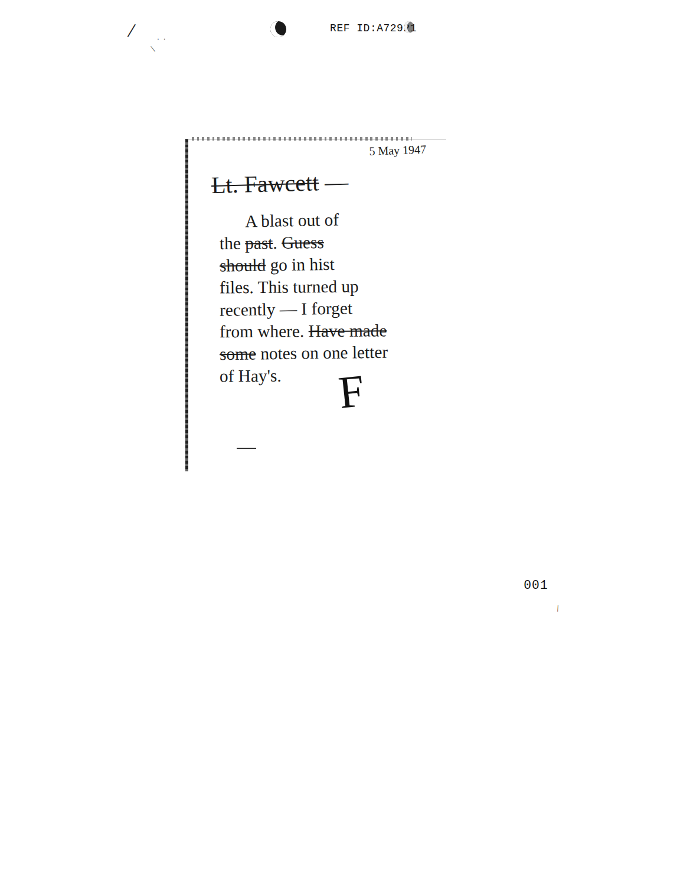/ . . \
REF ID:A72921
5 May 1947
Lt. Fawcett —
A blast out of
the past. Guess
should go in hist
files. This turned up
recently — I forget
from where. Have made
some notes on one letter
of Hay's.
F
001
/